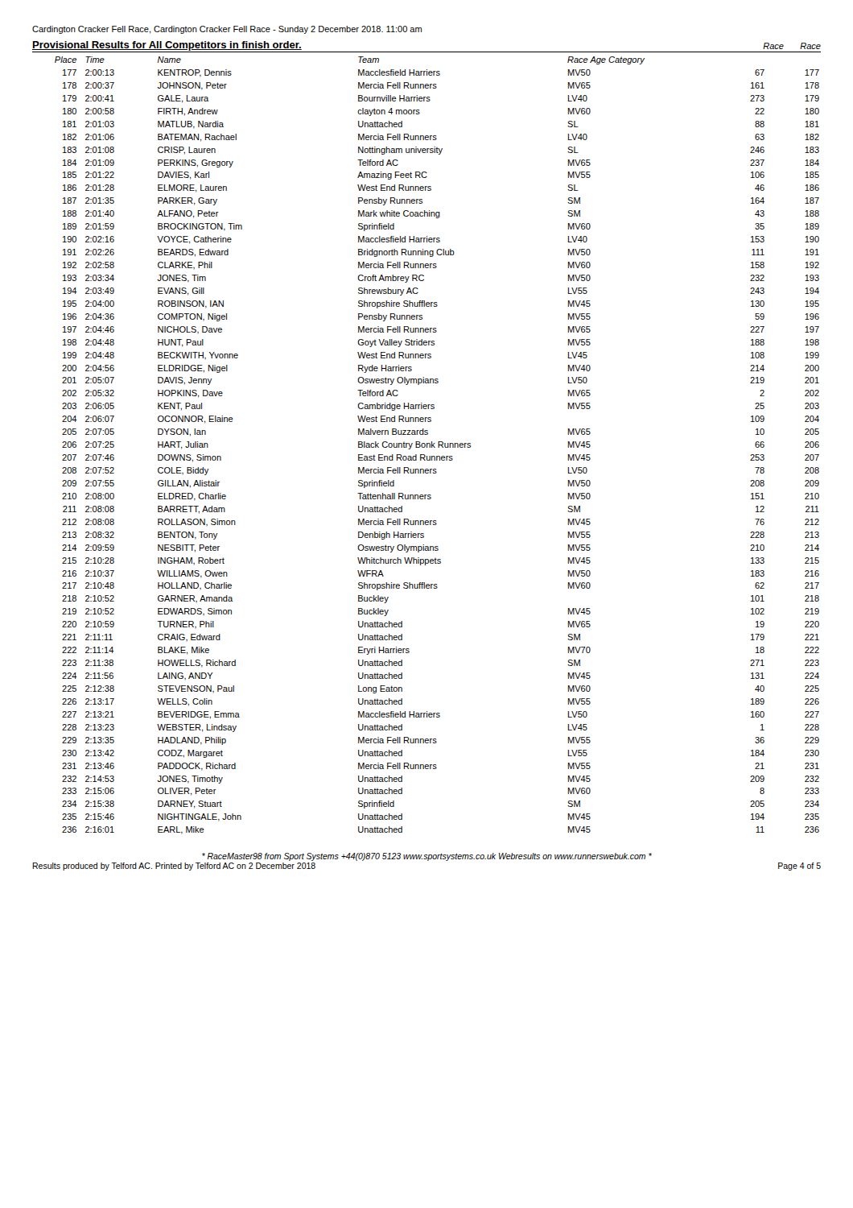Cardington Cracker Fell Race, Cardington Cracker Fell Race - Sunday 2 December 2018. 11:00 am
Provisional Results for All Competitors in finish order.
Race Race
| Place | Time | Name | Team | Race Age Category | | |
| --- | --- | --- | --- | --- | --- | --- |
| 177 | 2:00:13 | KENTROP, Dennis | Macclesfield Harriers | MV50 | 67 | 177 |
| 178 | 2:00:37 | JOHNSON, Peter | Mercia Fell Runners | MV65 | 161 | 178 |
| 179 | 2:00:41 | GALE, Laura | Bournville Harriers | LV40 | 273 | 179 |
| 180 | 2:00:58 | FIRTH, Andrew | clayton 4 moors | MV60 | 22 | 180 |
| 181 | 2:01:03 | MATLUB, Nardia | Unattached | SL | 88 | 181 |
| 182 | 2:01:06 | BATEMAN, Rachael | Mercia Fell Runners | LV40 | 63 | 182 |
| 183 | 2:01:08 | CRISP, Lauren | Nottingham university | SL | 246 | 183 |
| 184 | 2:01:09 | PERKINS, Gregory | Telford AC | MV65 | 237 | 184 |
| 185 | 2:01:22 | DAVIES, Karl | Amazing Feet RC | MV55 | 106 | 185 |
| 186 | 2:01:28 | ELMORE, Lauren | West End Runners | SL | 46 | 186 |
| 187 | 2:01:35 | PARKER, Gary | Pensby Runners | SM | 164 | 187 |
| 188 | 2:01:40 | ALFANO, Peter | Mark white Coaching | SM | 43 | 188 |
| 189 | 2:01:59 | BROCKINGTON, Tim | Sprinfield | MV60 | 35 | 189 |
| 190 | 2:02:16 | VOYCE, Catherine | Macclesfield Harriers | LV40 | 153 | 190 |
| 191 | 2:02:26 | BEARDS, Edward | Bridgnorth Running Club | MV50 | 111 | 191 |
| 192 | 2:02:58 | CLARKE, Phil | Mercia Fell Runners | MV60 | 158 | 192 |
| 193 | 2:03:34 | JONES, Tim | Croft Ambrey RC | MV50 | 232 | 193 |
| 194 | 2:03:49 | EVANS, Gill | Shrewsbury AC | LV55 | 243 | 194 |
| 195 | 2:04:00 | ROBINSON, IAN | Shropshire Shufflers | MV45 | 130 | 195 |
| 196 | 2:04:36 | COMPTON, Nigel | Pensby Runners | MV55 | 59 | 196 |
| 197 | 2:04:46 | NICHOLS, Dave | Mercia Fell Runners | MV65 | 227 | 197 |
| 198 | 2:04:48 | HUNT, Paul | Goyt Valley Striders | MV55 | 188 | 198 |
| 199 | 2:04:48 | BECKWITH, Yvonne | West End Runners | LV45 | 108 | 199 |
| 200 | 2:04:56 | ELDRIDGE, Nigel | Ryde Harriers | MV40 | 214 | 200 |
| 201 | 2:05:07 | DAVIS, Jenny | Oswestry Olympians | LV50 | 219 | 201 |
| 202 | 2:05:32 | HOPKINS, Dave | Telford AC | MV65 | 2 | 202 |
| 203 | 2:06:05 | KENT, Paul | Cambridge Harriers | MV55 | 25 | 203 |
| 204 | 2:06:07 | OCONNOR, Elaine | West End Runners | | 109 | 204 |
| 205 | 2:07:05 | DYSON, Ian | Malvern Buzzards | MV65 | 10 | 205 |
| 206 | 2:07:25 | HART, Julian | Black Country Bonk Runners | MV45 | 66 | 206 |
| 207 | 2:07:46 | DOWNS, Simon | East End Road Runners | MV45 | 253 | 207 |
| 208 | 2:07:52 | COLE, Biddy | Mercia Fell Runners | LV50 | 78 | 208 |
| 209 | 2:07:55 | GILLAN, Alistair | Sprinfield | MV50 | 208 | 209 |
| 210 | 2:08:00 | ELDRED, Charlie | Tattenhall Runners | MV50 | 151 | 210 |
| 211 | 2:08:08 | BARRETT, Adam | Unattached | SM | 12 | 211 |
| 212 | 2:08:08 | ROLLASON, Simon | Mercia Fell Runners | MV45 | 76 | 212 |
| 213 | 2:08:32 | BENTON, Tony | Denbigh Harriers | MV55 | 228 | 213 |
| 214 | 2:09:59 | NESBITT, Peter | Oswestry Olympians | MV55 | 210 | 214 |
| 215 | 2:10:28 | INGHAM, Robert | Whitchurch Whippets | MV45 | 133 | 215 |
| 216 | 2:10:37 | WILLIAMS, Owen | WFRA | MV50 | 183 | 216 |
| 217 | 2:10:48 | HOLLAND, Charlie | Shropshire Shufflers | MV60 | 62 | 217 |
| 218 | 2:10:52 | GARNER, Amanda | Buckley | | 101 | 218 |
| 219 | 2:10:52 | EDWARDS, Simon | Buckley | MV45 | 102 | 219 |
| 220 | 2:10:59 | TURNER, Phil | Unattached | MV65 | 19 | 220 |
| 221 | 2:11:11 | CRAIG, Edward | Unattached | SM | 179 | 221 |
| 222 | 2:11:14 | BLAKE, Mike | Eryri Harriers | MV70 | 18 | 222 |
| 223 | 2:11:38 | HOWELLS, Richard | Unattached | SM | 271 | 223 |
| 224 | 2:11:56 | LAING, ANDY | Unattached | MV45 | 131 | 224 |
| 225 | 2:12:38 | STEVENSON, Paul | Long Eaton | MV60 | 40 | 225 |
| 226 | 2:13:17 | WELLS, Colin | Unattached | MV55 | 189 | 226 |
| 227 | 2:13:21 | BEVERIDGE, Emma | Macclesfield Harriers | LV50 | 160 | 227 |
| 228 | 2:13:23 | WEBSTER, Lindsay | Unattached | LV45 | 1 | 228 |
| 229 | 2:13:35 | HADLAND, Philip | Mercia Fell Runners | MV55 | 36 | 229 |
| 230 | 2:13:42 | CODZ, Margaret | Unattached | LV55 | 184 | 230 |
| 231 | 2:13:46 | PADDOCK, Richard | Mercia Fell Runners | MV55 | 21 | 231 |
| 232 | 2:14:53 | JONES, Timothy | Unattached | MV45 | 209 | 232 |
| 233 | 2:15:06 | OLIVER, Peter | Unattached | MV60 | 8 | 233 |
| 234 | 2:15:38 | DARNEY, Stuart | Sprinfield | SM | 205 | 234 |
| 235 | 2:15:46 | NIGHTINGALE, John | Unattached | MV45 | 194 | 235 |
| 236 | 2:16:01 | EARL, Mike | Unattached | MV45 | 11 | 236 |
* RaceMaster98 from Sport Systems +44(0)870 5123 www.sportsystems.co.uk Webresults on www.runnerswebuk.com *
Results produced by Telford AC. Printed by Telford AC on 2 December 2018 Page 4 of 5